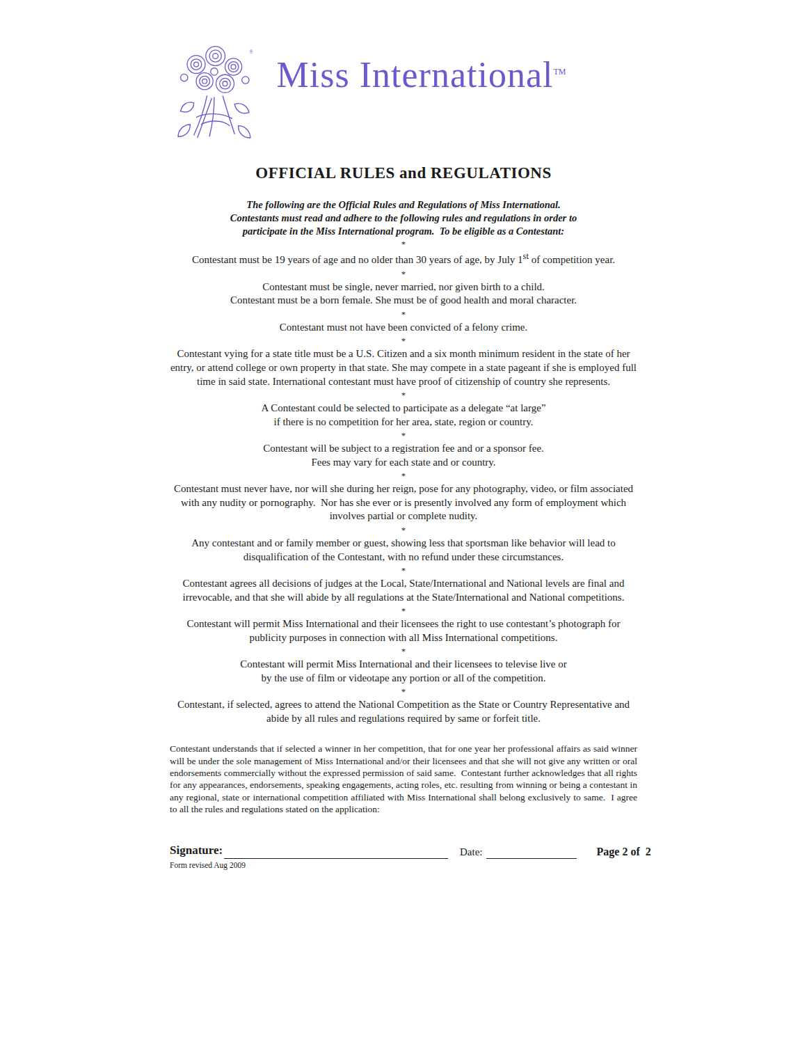®
Miss InternationalTM
OFFICIAL RULES and REGULATIONS
The following are the Official Rules and Regulations of Miss International.
Contestants must read and adhere to the following rules and regulations in order to
participate in the Miss International program. To be eligible as a Contestant:
Contestant must be 19 years of age and no older than 30 years of age, by July 1st of competition year.
Contestant must be single, never married, nor given birth to a child.
Contestant must be a born female. She must be of good health and moral character.
Contestant must not have been convicted of a felony crime.
Contestant vying for a state title must be a U.S. Citizen and a six month minimum resident in the state of her entry, or attend college or own property in that state. She may compete in a state pageant if she is employed full time in said state. International contestant must have proof of citizenship of country she represents.
A Contestant could be selected to participate as a delegate “at large”
if there is no competition for her area, state, region or country.
Contestant will be subject to a registration fee and or a sponsor fee.
Fees may vary for each state and or country.
Contestant must never have, nor will she during her reign, pose for any photography, video, or film associated with any nudity or pornography. Nor has she ever or is presently involved any form of employment which involves partial or complete nudity.
Any contestant and or family member or guest, showing less that sportsman like behavior will lead to disqualification of the Contestant, with no refund under these circumstances.
Contestant agrees all decisions of judges at the Local, State/International and National levels are final and irrevocable, and that she will abide by all regulations at the State/International and National competitions.
Contestant will permit Miss International and their licensees the right to use contestant’s photograph for publicity purposes in connection with all Miss International competitions.
Contestant will permit Miss International and their licensees to televise live or
by the use of film or videotape any portion or all of the competition.
Contestant, if selected, agrees to attend the National Competition as the State or Country Representative and abide by all rules and regulations required by same or forfeit title.
Contestant understands that if selected a winner in her competition, that for one year her professional affairs as said winner will be under the sole management of Miss International and/or their licensees and that she will not give any written or oral endorsements commercially without the expressed permission of said same. Contestant further acknowledges that all rights for any appearances, endorsements, speaking engagements, acting roles, etc. resulting from winning or being a contestant in any regional, state or international competition affiliated with Miss International shall belong exclusively to same. I agree to all the rules and regulations stated on the application:
Signature: Date: Page 2 of 2
Form revised Aug 2009